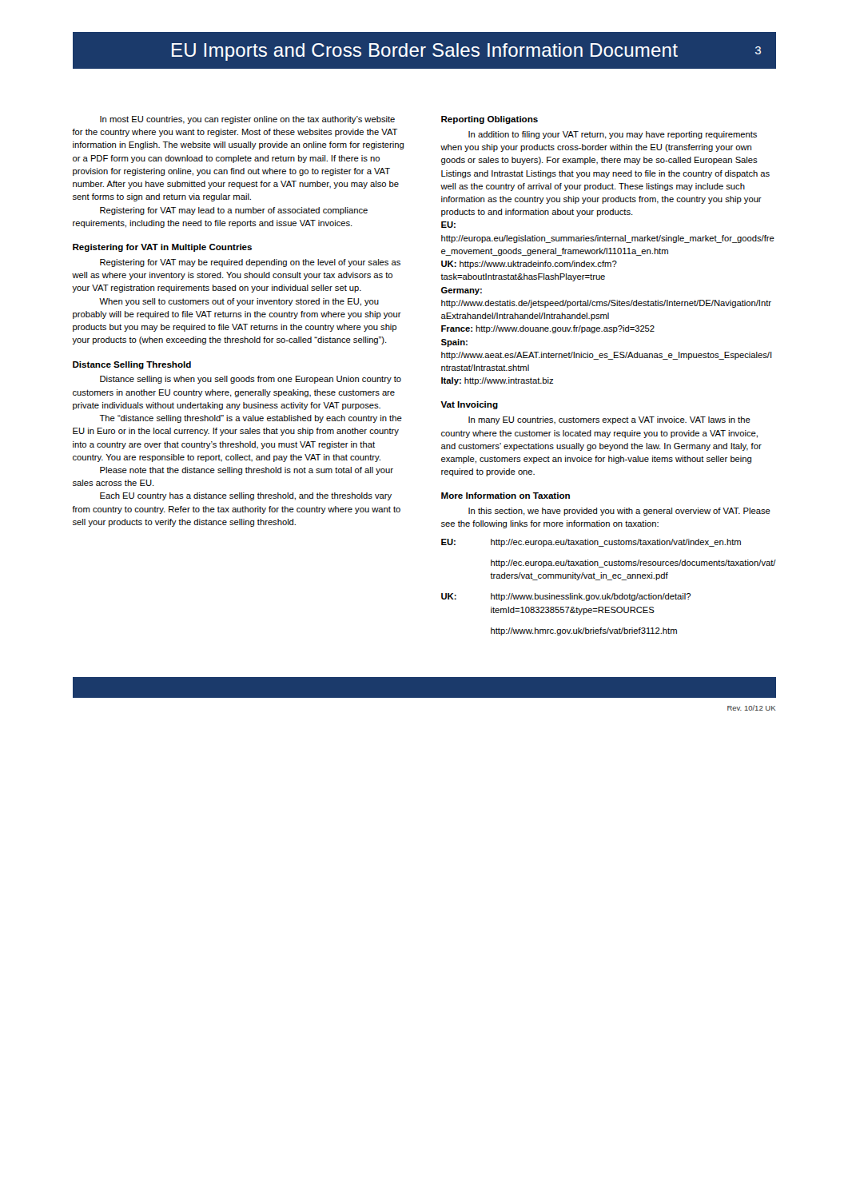EU Imports and Cross Border Sales Information Document
3
In most EU countries, you can register online on the tax authority’s website for the country where you want to register. Most of these websites provide the VAT information in English. The website will usually provide an online form for registering or a PDF form you can download to complete and return by mail. If there is no provision for registering online, you can find out where to go to register for a VAT number. After you have submitted your request for a VAT number, you may also be sent forms to sign and return via regular mail.
Registering for VAT may lead to a number of associated compliance requirements, including the need to file reports and issue VAT invoices.
Registering for VAT in Multiple Countries
Registering for VAT may be required depending on the level of your sales as well as where your inventory is stored. You should consult your tax advisors as to your VAT registration requirements based on your individual seller set up.
When you sell to customers out of your inventory stored in the EU, you probably will be required to file VAT returns in the country from where you ship your products but you may be required to file VAT returns in the country where you ship your products to (when exceeding the threshold for so-called “distance selling”).
Distance Selling Threshold
Distance selling is when you sell goods from one European Union country to customers in another EU country where, generally speaking, these customers are private individuals without undertaking any business activity for VAT purposes.
The “distance selling threshold” is a value established by each country in the EU in Euro or in the local currency. If your sales that you ship from another country into a country are over that country’s threshold, you must VAT register in that country. You are responsible to report, collect, and pay the VAT in that country.
Please note that the distance selling threshold is not a sum total of all your sales across the EU.
Each EU country has a distance selling threshold, and the thresholds vary from country to country. Refer to the tax authority for the country where you want to sell your products to verify the distance selling threshold.
Reporting Obligations
In addition to filing your VAT return, you may have reporting requirements when you ship your products cross-border within the EU (transferring your own goods or sales to buyers). For example, there may be so-called European Sales Listings and Intrastat Listings that you may need to file in the country of dispatch as well as the country of arrival of your product. These listings may include such information as the country you ship your products from, the country you ship your products to and information about your products.
EU: http://europa.eu/legislation_summaries/internal_market/single_market_for_goods/free_movement_goods_general_framework/l11011a_en.htm
UK: https://www.uktradeinfo.com/index.cfm?task=aboutIntrastat&hasFlashPlayer=true
Germany: http://www.destatis.de/jetspeed/portal/cms/Sites/destatis/Internet/DE/Navigation/IntraExtrahandel/Intrahandel/Intrahandel.psml
France: http://www.douane.gouv.fr/page.asp?id=3252
Spain: http://www.aeat.es/AEAT.internet/Inicio_es_ES/Aduanas_e_Impuestos_Especiales/Intrastat/Intrastat.shtml
Italy: http://www.intrastat.biz
Vat Invoicing
In many EU countries, customers expect a VAT invoice. VAT laws in the country where the customer is located may require you to provide a VAT invoice, and customers’ expectations usually go beyond the law. In Germany and Italy, for example, customers expect an invoice for high-value items without seller being required to provide one.
More Information on Taxation
In this section, we have provided you with a general overview of VAT. Please see the following links for more information on taxation:
EU:
http://ec.europa.eu/taxation_customs/taxation/vat/index_en.htm
http://ec.europa.eu/taxation_customs/resources/documents/taxation/vat/traders/vat_community/vat_in_ec_annexi.pdf
UK:
http://www.businesslink.gov.uk/bdotg/action/detail?itemId=1083238557&type=RESOURCES
http://www.hmrc.gov.uk/briefs/vat/brief3112.htm
Rev. 10/12 UK